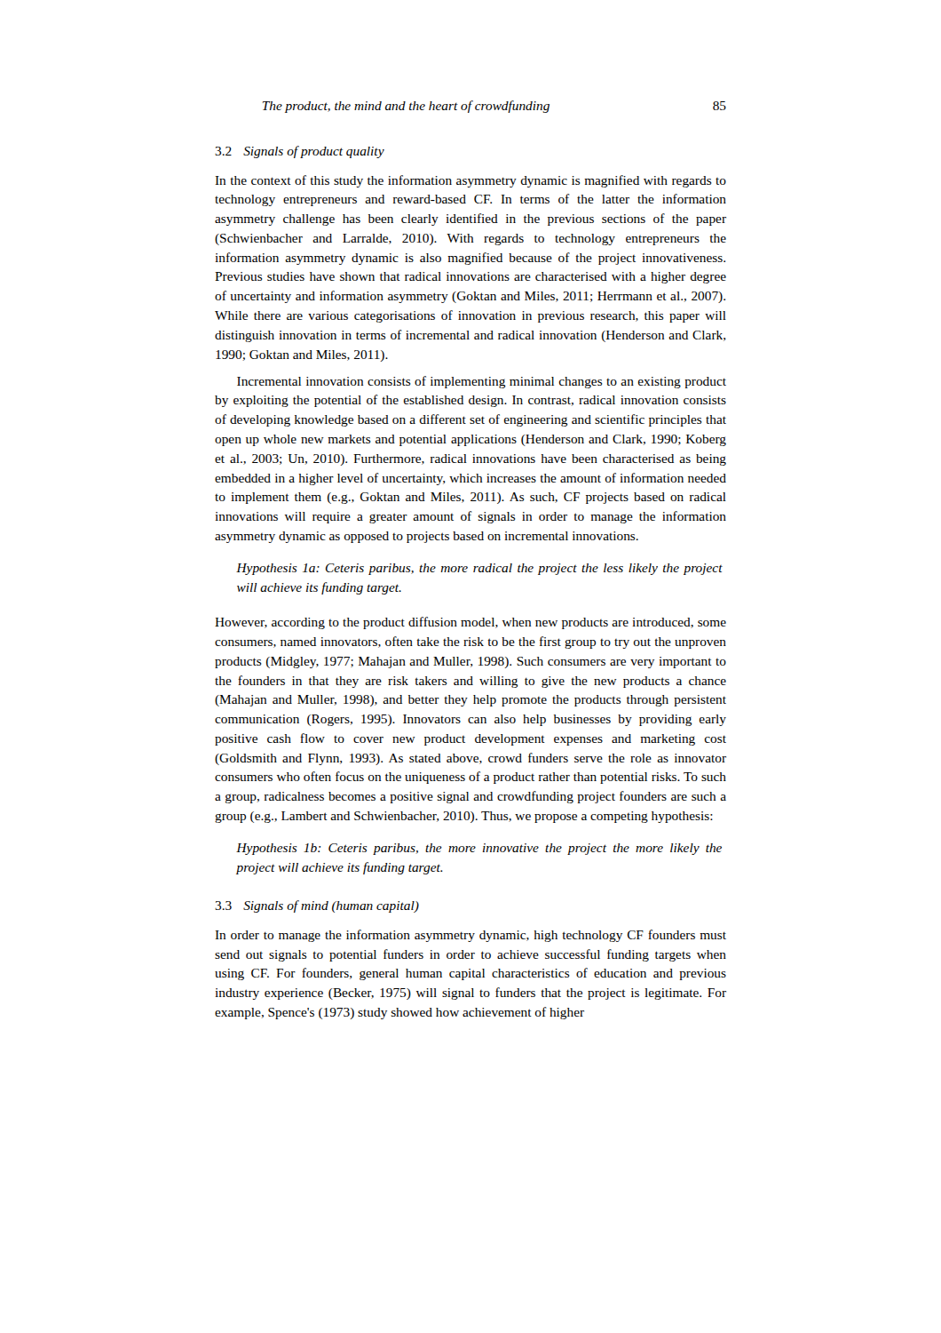The product, the mind and the heart of crowdfunding 85
3.2 Signals of product quality
In the context of this study the information asymmetry dynamic is magnified with regards to technology entrepreneurs and reward-based CF. In terms of the latter the information asymmetry challenge has been clearly identified in the previous sections of the paper (Schwienbacher and Larralde, 2010). With regards to technology entrepreneurs the information asymmetry dynamic is also magnified because of the project innovativeness. Previous studies have shown that radical innovations are characterised with a higher degree of uncertainty and information asymmetry (Goktan and Miles, 2011; Herrmann et al., 2007). While there are various categorisations of innovation in previous research, this paper will distinguish innovation in terms of incremental and radical innovation (Henderson and Clark, 1990; Goktan and Miles, 2011).
Incremental innovation consists of implementing minimal changes to an existing product by exploiting the potential of the established design. In contrast, radical innovation consists of developing knowledge based on a different set of engineering and scientific principles that open up whole new markets and potential applications (Henderson and Clark, 1990; Koberg et al., 2003; Un, 2010). Furthermore, radical innovations have been characterised as being embedded in a higher level of uncertainty, which increases the amount of information needed to implement them (e.g., Goktan and Miles, 2011). As such, CF projects based on radical innovations will require a greater amount of signals in order to manage the information asymmetry dynamic as opposed to projects based on incremental innovations.
Hypothesis 1a: Ceteris paribus, the more radical the project the less likely the project will achieve its funding target.
However, according to the product diffusion model, when new products are introduced, some consumers, named innovators, often take the risk to be the first group to try out the unproven products (Midgley, 1977; Mahajan and Muller, 1998). Such consumers are very important to the founders in that they are risk takers and willing to give the new products a chance (Mahajan and Muller, 1998), and better they help promote the products through persistent communication (Rogers, 1995). Innovators can also help businesses by providing early positive cash flow to cover new product development expenses and marketing cost (Goldsmith and Flynn, 1993). As stated above, crowd funders serve the role as innovator consumers who often focus on the uniqueness of a product rather than potential risks. To such a group, radicalness becomes a positive signal and crowdfunding project founders are such a group (e.g., Lambert and Schwienbacher, 2010). Thus, we propose a competing hypothesis:
Hypothesis 1b: Ceteris paribus, the more innovative the project the more likely the project will achieve its funding target.
3.3 Signals of mind (human capital)
In order to manage the information asymmetry dynamic, high technology CF founders must send out signals to potential funders in order to achieve successful funding targets when using CF. For founders, general human capital characteristics of education and previous industry experience (Becker, 1975) will signal to funders that the project is legitimate. For example, Spence's (1973) study showed how achievement of higher